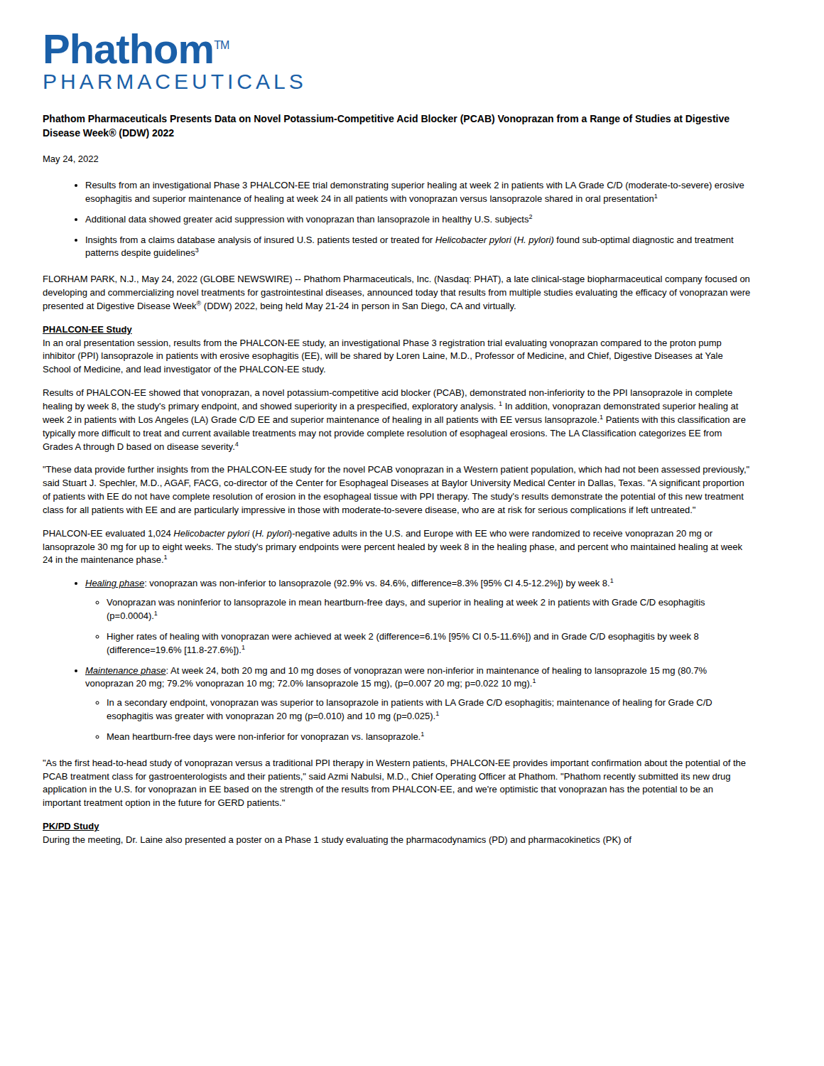PhathomTM
PHARMACEUTICALS
Phathom Pharmaceuticals Presents Data on Novel Potassium-Competitive Acid Blocker (PCAB) Vonoprazan from a Range of Studies at Digestive Disease Week® (DDW) 2022
May 24, 2022
Results from an investigational Phase 3 PHALCON-EE trial demonstrating superior healing at week 2 in patients with LA Grade C/D (moderate-to-severe) erosive esophagitis and superior maintenance of healing at week 24 in all patients with vonoprazan versus lansoprazole shared in oral presentation1
Additional data showed greater acid suppression with vonoprazan than lansoprazole in healthy U.S. subjects2
Insights from a claims database analysis of insured U.S. patients tested or treated for Helicobacter pylori (H. pylori) found sub-optimal diagnostic and treatment patterns despite guidelines3
FLORHAM PARK, N.J., May 24, 2022 (GLOBE NEWSWIRE) -- Phathom Pharmaceuticals, Inc. (Nasdaq: PHAT), a late clinical-stage biopharmaceutical company focused on developing and commercializing novel treatments for gastrointestinal diseases, announced today that results from multiple studies evaluating the efficacy of vonoprazan were presented at Digestive Disease Week® (DDW) 2022, being held May 21-24 in person in San Diego, CA and virtually.
PHALCON-EE Study
In an oral presentation session, results from the PHALCON-EE study, an investigational Phase 3 registration trial evaluating vonoprazan compared to the proton pump inhibitor (PPI) lansoprazole in patients with erosive esophagitis (EE), will be shared by Loren Laine, M.D., Professor of Medicine, and Chief, Digestive Diseases at Yale School of Medicine, and lead investigator of the PHALCON-EE study.
Results of PHALCON-EE showed that vonoprazan, a novel potassium-competitive acid blocker (PCAB), demonstrated non-inferiority to the PPI lansoprazole in complete healing by week 8, the study's primary endpoint, and showed superiority in a prespecified, exploratory analysis. 1 In addition, vonoprazan demonstrated superior healing at week 2 in patients with Los Angeles (LA) Grade C/D EE and superior maintenance of healing in all patients with EE versus lansoprazole.1 Patients with this classification are typically more difficult to treat and current available treatments may not provide complete resolution of esophageal erosions. The LA Classification categorizes EE from Grades A through D based on disease severity.4
"These data provide further insights from the PHALCON-EE study for the novel PCAB vonoprazan in a Western patient population, which had not been assessed previously," said Stuart J. Spechler, M.D., AGAF, FACG, co-director of the Center for Esophageal Diseases at Baylor University Medical Center in Dallas, Texas. "A significant proportion of patients with EE do not have complete resolution of erosion in the esophageal tissue with PPI therapy. The study's results demonstrate the potential of this new treatment class for all patients with EE and are particularly impressive in those with moderate-to-severe disease, who are at risk for serious complications if left untreated."
PHALCON-EE evaluated 1,024 Helicobacter pylori (H. pylori)-negative adults in the U.S. and Europe with EE who were randomized to receive vonoprazan 20 mg or lansoprazole 30 mg for up to eight weeks. The study's primary endpoints were percent healed by week 8 in the healing phase, and percent who maintained healing at week 24 in the maintenance phase.1
Healing phase: vonoprazan was non-inferior to lansoprazole (92.9% vs. 84.6%, difference=8.3% [95% Cl 4.5-12.2%]) by week 8.1
Vonoprazan was noninferior to lansoprazole in mean heartburn-free days, and superior in healing at week 2 in patients with Grade C/D esophagitis (p=0.0004).1
Higher rates of healing with vonoprazan were achieved at week 2 (difference=6.1% [95% CI 0.5-11.6%]) and in Grade C/D esophagitis by week 8 (difference=19.6% [11.8-27.6%]).1
Maintenance phase: At week 24, both 20 mg and 10 mg doses of vonoprazan were non-inferior in maintenance of healing to lansoprazole 15 mg (80.7% vonoprazan 20 mg; 79.2% vonoprazan 10 mg; 72.0% lansoprazole 15 mg), (p=0.007 20 mg; p=0.022 10 mg).1
In a secondary endpoint, vonoprazan was superior to lansoprazole in patients with LA Grade C/D esophagitis; maintenance of healing for Grade C/D esophagitis was greater with vonoprazan 20 mg (p=0.010) and 10 mg (p=0.025).1
Mean heartburn-free days were non-inferior for vonoprazan vs. lansoprazole.1
"As the first head-to-head study of vonoprazan versus a traditional PPI therapy in Western patients, PHALCON-EE provides important confirmation about the potential of the PCAB treatment class for gastroenterologists and their patients," said Azmi Nabulsi, M.D., Chief Operating Officer at Phathom. "Phathom recently submitted its new drug application in the U.S. for vonoprazan in EE based on the strength of the results from PHALCON-EE, and we're optimistic that vonoprazan has the potential to be an important treatment option in the future for GERD patients."
PK/PD Study
During the meeting, Dr. Laine also presented a poster on a Phase 1 study evaluating the pharmacodynamics (PD) and pharmacokinetics (PK) of